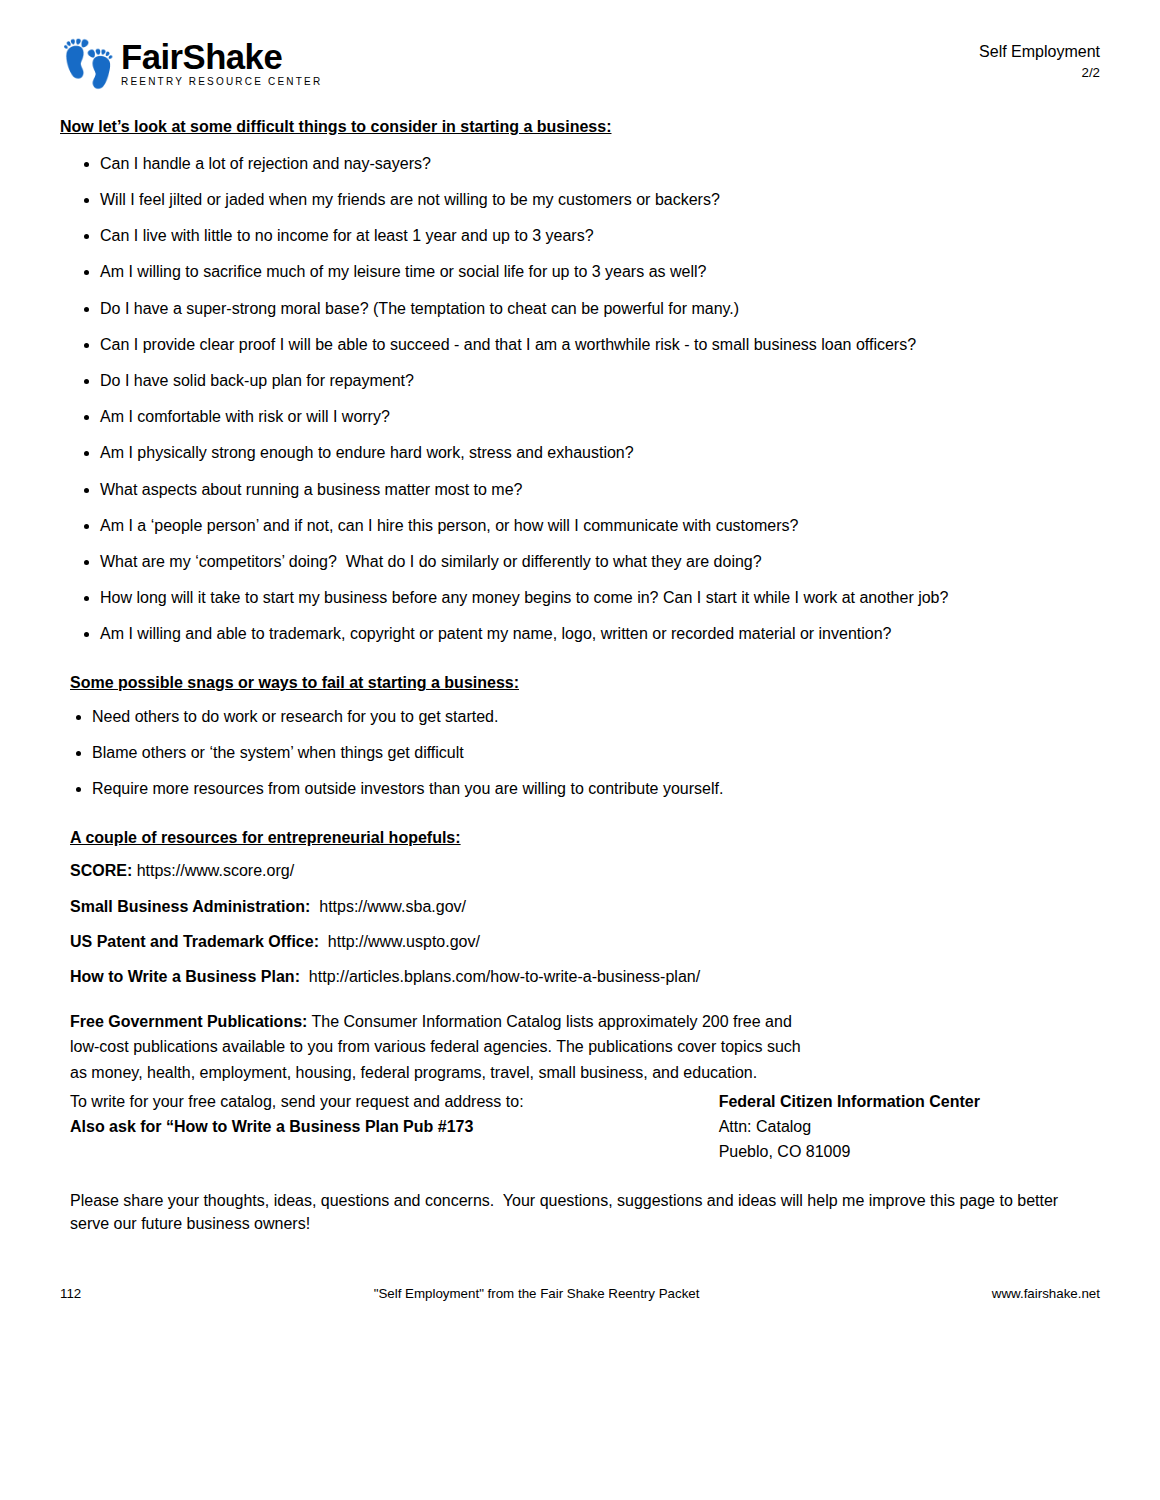👣
FairShake
REENTRY RESOURCE CENTER
Self Employment
2/2
Now let’s look at some difficult things to consider in starting a business:
Can I handle a lot of rejection and nay-sayers?
Will I feel jilted or jaded when my friends are not willing to be my customers or backers?
Can I live with little to no income for at least 1 year and up to 3 years?
Am I willing to sacrifice much of my leisure time or social life for up to 3 years as well?
Do I have a super-strong moral base? (The temptation to cheat can be powerful for many.)
Can I provide clear proof I will be able to succeed - and that I am a worthwhile risk - to small business loan officers?
Do I have solid back-up plan for repayment?
Am I comfortable with risk or will I worry?
Am I physically strong enough to endure hard work, stress and exhaustion?
What aspects about running a business matter most to me?
Am I a ‘people person’ and if not, can I hire this person, or how will I communicate with customers?
What are my ‘competitors’ doing? What do I do similarly or differently to what they are doing?
How long will it take to start my business before any money begins to come in? Can I start it while I work at another job?
Am I willing and able to trademark, copyright or patent my name, logo, written or recorded material or invention?
Some possible snags or ways to fail at starting a business:
Need others to do work or research for you to get started.
Blame others or ‘the system’ when things get difficult
Require more resources from outside investors than you are willing to contribute yourself.
A couple of resources for entrepreneurial hopefuls:
SCORE: https://www.score.org/
Small Business Administration: https://www.sba.gov/
US Patent and Trademark Office: http://www.uspto.gov/
How to Write a Business Plan: http://articles.bplans.com/how-to-write-a-business-plan/
Free Government Publications: The Consumer Information Catalog lists approximately 200 free and
low-cost publications available to you from various federal agencies. The publications cover topics such
as money, health, employment, housing, federal programs, travel, small business, and education.
To write for your free catalog, send your request and address to:
Also ask for “How to Write a Business Plan Pub #173
Federal Citizen Information Center
Attn: Catalog
Pueblo, CO 81009
Please share your thoughts, ideas, questions and concerns. Your questions, suggestions and ideas will help me improve this page to better serve our future business owners!
112
"Self Employment" from the Fair Shake Reentry Packet
www.fairshake.net